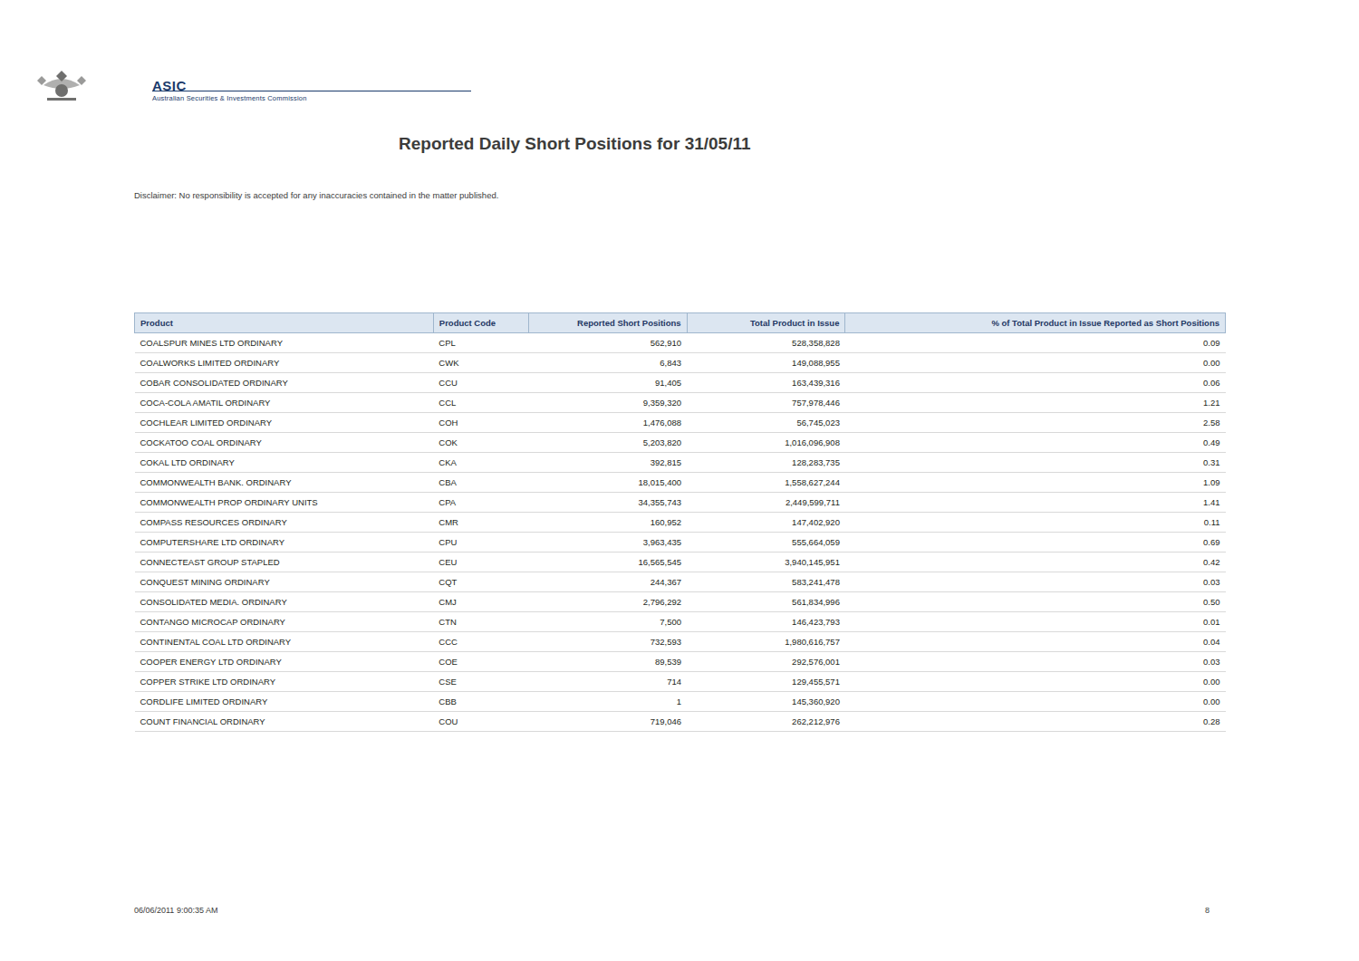ASIC
Australian Securities & Investments Commission
Reported Daily Short Positions for 31/05/11
Disclaimer: No responsibility is accepted for any inaccuracies contained in the matter published.
| Product | Product Code | Reported Short Positions | Total Product in Issue | % of Total Product in Issue Reported as Short Positions |
| --- | --- | --- | --- | --- |
| COALSPUR MINES LTD ORDINARY | CPL | 562,910 | 528,358,828 | 0.09 |
| COALWORKS LIMITED ORDINARY | CWK | 6,843 | 149,088,955 | 0.00 |
| COBAR CONSOLIDATED ORDINARY | CCU | 91,405 | 163,439,316 | 0.06 |
| COCA-COLA AMATIL ORDINARY | CCL | 9,359,320 | 757,978,446 | 1.21 |
| COCHLEAR LIMITED ORDINARY | COH | 1,476,088 | 56,745,023 | 2.58 |
| COCKATOO COAL ORDINARY | COK | 5,203,820 | 1,016,096,908 | 0.49 |
| COKAL LTD ORDINARY | CKA | 392,815 | 128,283,735 | 0.31 |
| COMMONWEALTH BANK. ORDINARY | CBA | 18,015,400 | 1,558,627,244 | 1.09 |
| COMMONWEALTH PROP ORDINARY UNITS | CPA | 34,355,743 | 2,449,599,711 | 1.41 |
| COMPASS RESOURCES ORDINARY | CMR | 160,952 | 147,402,920 | 0.11 |
| COMPUTERSHARE LTD ORDINARY | CPU | 3,963,435 | 555,664,059 | 0.69 |
| CONNECTEAST GROUP STAPLED | CEU | 16,565,545 | 3,940,145,951 | 0.42 |
| CONQUEST MINING ORDINARY | CQT | 244,367 | 583,241,478 | 0.03 |
| CONSOLIDATED MEDIA. ORDINARY | CMJ | 2,796,292 | 561,834,996 | 0.50 |
| CONTANGO MICROCAP ORDINARY | CTN | 7,500 | 146,423,793 | 0.01 |
| CONTINENTAL COAL LTD ORDINARY | CCC | 732,593 | 1,980,616,757 | 0.04 |
| COOPER ENERGY LTD ORDINARY | COE | 89,539 | 292,576,001 | 0.03 |
| COPPER STRIKE LTD ORDINARY | CSE | 714 | 129,455,571 | 0.00 |
| CORDLIFE LIMITED ORDINARY | CBB | 1 | 145,360,920 | 0.00 |
| COUNT FINANCIAL ORDINARY | COU | 719,046 | 262,212,976 | 0.28 |
06/06/2011 9:00:35 AM
8